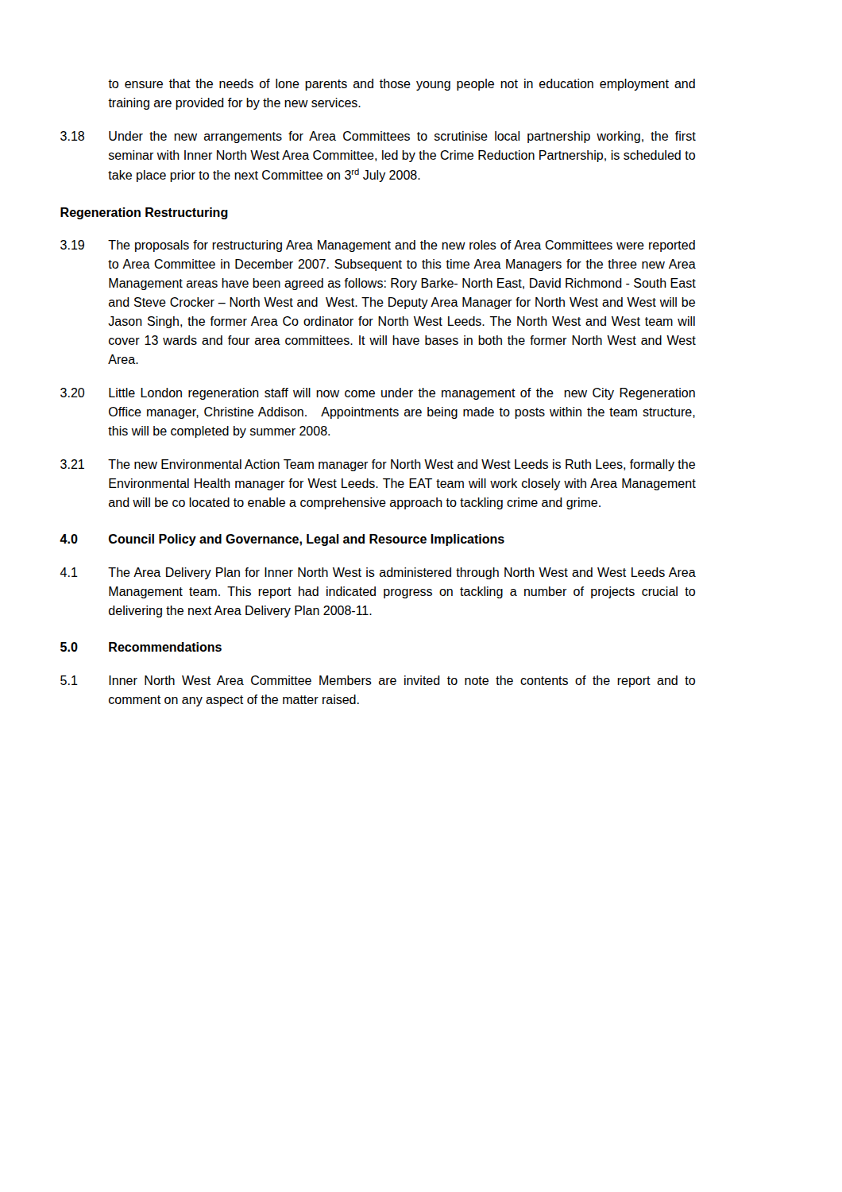to ensure that the needs of lone parents and those young people not in education employment and training are provided for by the new services.
3.18 Under the new arrangements for Area Committees to scrutinise local partnership working, the first seminar with Inner North West Area Committee, led by the Crime Reduction Partnership, is scheduled to take place prior to the next Committee on 3rd July 2008.
Regeneration Restructuring
3.19 The proposals for restructuring Area Management and the new roles of Area Committees were reported to Area Committee in December 2007. Subsequent to this time Area Managers for the three new Area Management areas have been agreed as follows: Rory Barke- North East, David Richmond - South East and Steve Crocker – North West and West. The Deputy Area Manager for North West and West will be Jason Singh, the former Area Co ordinator for North West Leeds. The North West and West team will cover 13 wards and four area committees. It will have bases in both the former North West and West Area.
3.20 Little London regeneration staff will now come under the management of the new City Regeneration Office manager, Christine Addison. Appointments are being made to posts within the team structure, this will be completed by summer 2008.
3.21 The new Environmental Action Team manager for North West and West Leeds is Ruth Lees, formally the Environmental Health manager for West Leeds. The EAT team will work closely with Area Management and will be co located to enable a comprehensive approach to tackling crime and grime.
4.0 Council Policy and Governance, Legal and Resource Implications
4.1 The Area Delivery Plan for Inner North West is administered through North West and West Leeds Area Management team. This report had indicated progress on tackling a number of projects crucial to delivering the next Area Delivery Plan 2008-11.
5.0 Recommendations
5.1 Inner North West Area Committee Members are invited to note the contents of the report and to comment on any aspect of the matter raised.